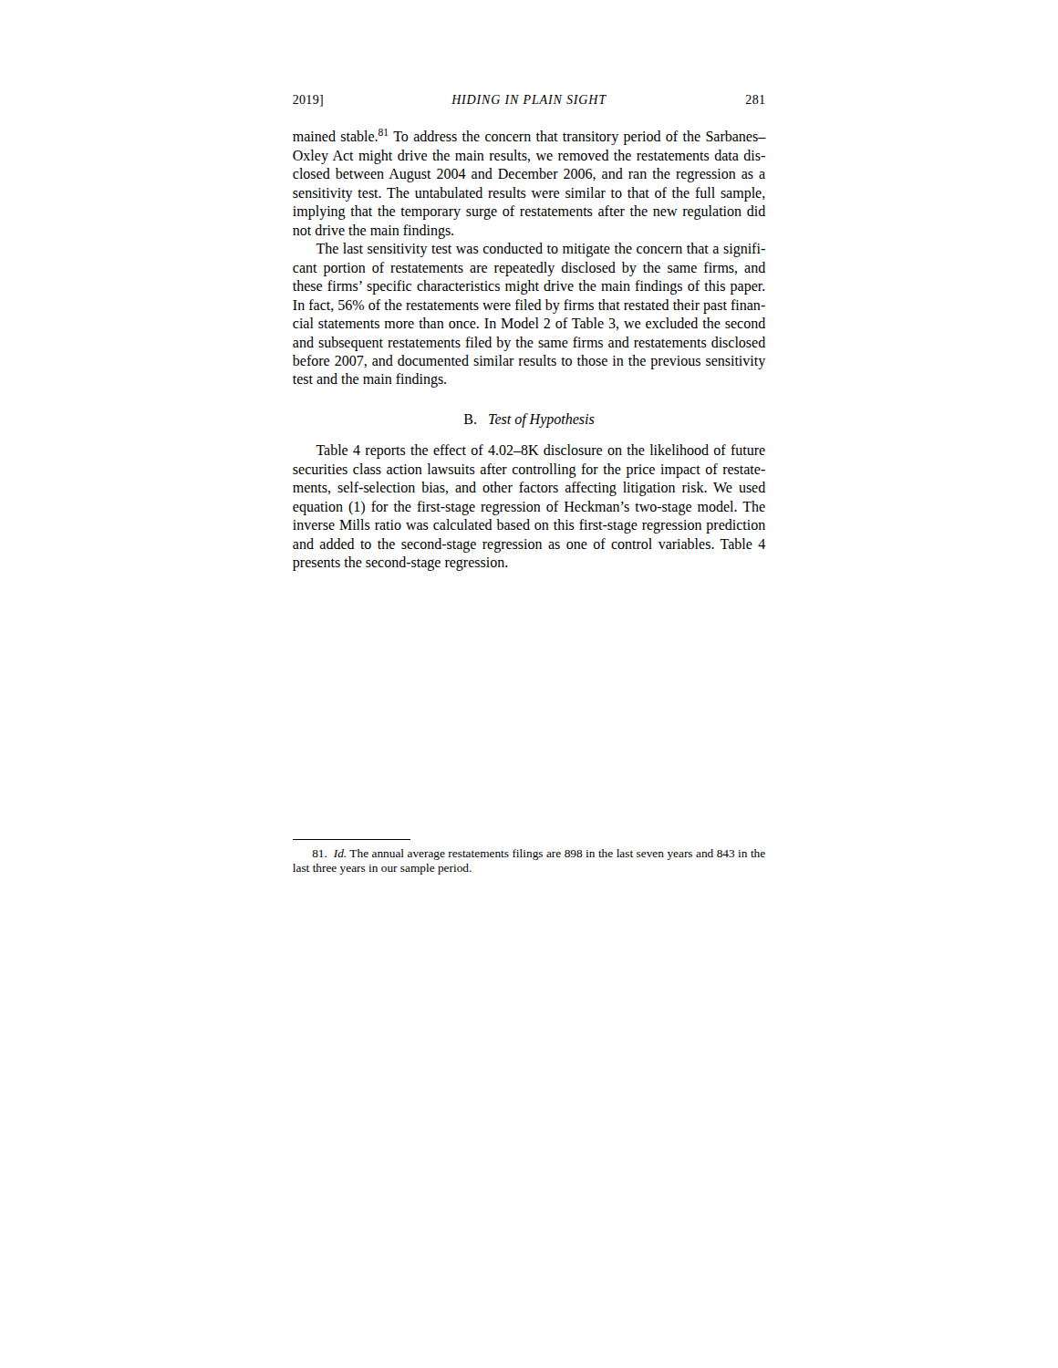2019] Hiding in Plain Sight 281
mained stable.81 To address the concern that transitory period of the Sarbanes–Oxley Act might drive the main results, we removed the restatements data disclosed between August 2004 and December 2006, and ran the regression as a sensitivity test. The untabulated results were similar to that of the full sample, implying that the temporary surge of restatements after the new regulation did not drive the main findings.
The last sensitivity test was conducted to mitigate the concern that a significant portion of restatements are repeatedly disclosed by the same firms, and these firms’ specific characteristics might drive the main findings of this paper. In fact, 56% of the restatements were filed by firms that restated their past financial statements more than once. In Model 2 of Table 3, we excluded the second and subsequent restatements filed by the same firms and restatements disclosed before 2007, and documented similar results to those in the previous sensitivity test and the main findings.
B. Test of Hypothesis
Table 4 reports the effect of 4.02–8K disclosure on the likelihood of future securities class action lawsuits after controlling for the price impact of restatements, self-selection bias, and other factors affecting litigation risk. We used equation (1) for the first-stage regression of Heckman’s two-stage model. The inverse Mills ratio was calculated based on this first-stage regression prediction and added to the second-stage regression as one of control variables. Table 4 presents the second-stage regression.
81. Id. The annual average restatements filings are 898 in the last seven years and 843 in the last three years in our sample period.